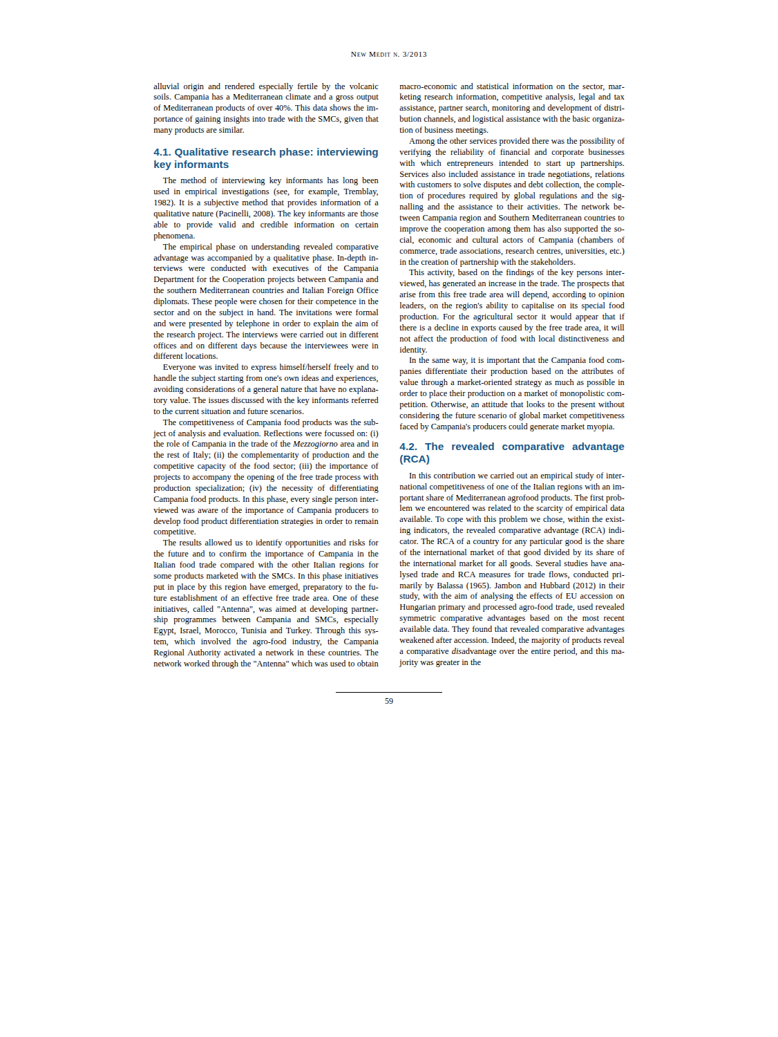New Medit n. 3/2013
alluvial origin and rendered especially fertile by the volcanic soils. Campania has a Mediterranean climate and a gross output of Mediterranean products of over 40%. This data shows the importance of gaining insights into trade with the SMCs, given that many products are similar.
4.1. Qualitative research phase: interviewing key informants
The method of interviewing key informants has long been used in empirical investigations (see, for example, Tremblay, 1982). It is a subjective method that provides information of a qualitative nature (Pacinelli, 2008). The key informants are those able to provide valid and credible information on certain phenomena.
The empirical phase on understanding revealed comparative advantage was accompanied by a qualitative phase. In-depth interviews were conducted with executives of the Campania Department for the Cooperation projects between Campania and the southern Mediterranean countries and Italian Foreign Office diplomats. These people were chosen for their competence in the sector and on the subject in hand. The invitations were formal and were presented by telephone in order to explain the aim of the research project. The interviews were carried out in different offices and on different days because the interviewees were in different locations.
Everyone was invited to express himself/herself freely and to handle the subject starting from one's own ideas and experiences, avoiding considerations of a general nature that have no explanatory value. The issues discussed with the key informants referred to the current situation and future scenarios.
The competitiveness of Campania food products was the subject of analysis and evaluation. Reflections were focussed on: (i) the role of Campania in the trade of the Mezzogiorno area and in the rest of Italy; (ii) the complementarity of production and the competitive capacity of the food sector; (iii) the importance of projects to accompany the opening of the free trade process with production specialization; (iv) the necessity of differentiating Campania food products. In this phase, every single person interviewed was aware of the importance of Campania producers to develop food product differentiation strategies in order to remain competitive.
The results allowed us to identify opportunities and risks for the future and to confirm the importance of Campania in the Italian food trade compared with the other Italian regions for some products marketed with the SMCs. In this phase initiatives put in place by this region have emerged, preparatory to the future establishment of an effective free trade area. One of these initiatives, called "Antenna", was aimed at developing partnership programmes between Campania and SMCs, especially Egypt, Israel, Morocco, Tunisia and Turkey. Through this system, which involved the agro-food industry, the Campania Regional Authority activated a network in these countries. The network worked through the "Antenna" which was used to obtain macro-economic and statistical information on the sector, marketing research information, competitive analysis, legal and tax assistance, partner search, monitoring and development of distribution channels, and logistical assistance with the basic organization of business meetings.
Among the other services provided there was the possibility of verifying the reliability of financial and corporate businesses with which entrepreneurs intended to start up partnerships. Services also included assistance in trade negotiations, relations with customers to solve disputes and debt collection, the completion of procedures required by global regulations and the signalling and the assistance to their activities. The network between Campania region and Southern Mediterranean countries to improve the cooperation among them has also supported the social, economic and cultural actors of Campania (chambers of commerce, trade associations, research centres, universities, etc.) in the creation of partnership with the stakeholders.
This activity, based on the findings of the key persons interviewed, has generated an increase in the trade. The prospects that arise from this free trade area will depend, according to opinion leaders, on the region's ability to capitalise on its special food production. For the agricultural sector it would appear that if there is a decline in exports caused by the free trade area, it will not affect the production of food with local distinctiveness and identity.
In the same way, it is important that the Campania food companies differentiate their production based on the attributes of value through a market-oriented strategy as much as possible in order to place their production on a market of monopolistic competition. Otherwise, an attitude that looks to the present without considering the future scenario of global market competitiveness faced by Campania's producers could generate market myopia.
4.2. The revealed comparative advantage (RCA)
In this contribution we carried out an empirical study of international competitiveness of one of the Italian regions with an important share of Mediterranean agrofood products. The first problem we encountered was related to the scarcity of empirical data available. To cope with this problem we chose, within the existing indicators, the revealed comparative advantage (RCA) indicator. The RCA of a country for any particular good is the share of the international market of that good divided by its share of the international market for all goods. Several studies have analysed trade and RCA measures for trade flows, conducted primarily by Balassa (1965). Jambon and Hubbard (2012) in their study, with the aim of analysing the effects of EU accession on Hungarian primary and processed agro-food trade, used revealed symmetric comparative advantages based on the most recent available data. They found that revealed comparative advantages weakened after accession. Indeed, the majority of products reveal a comparative disadvantage over the entire period, and this majority was greater in the
59